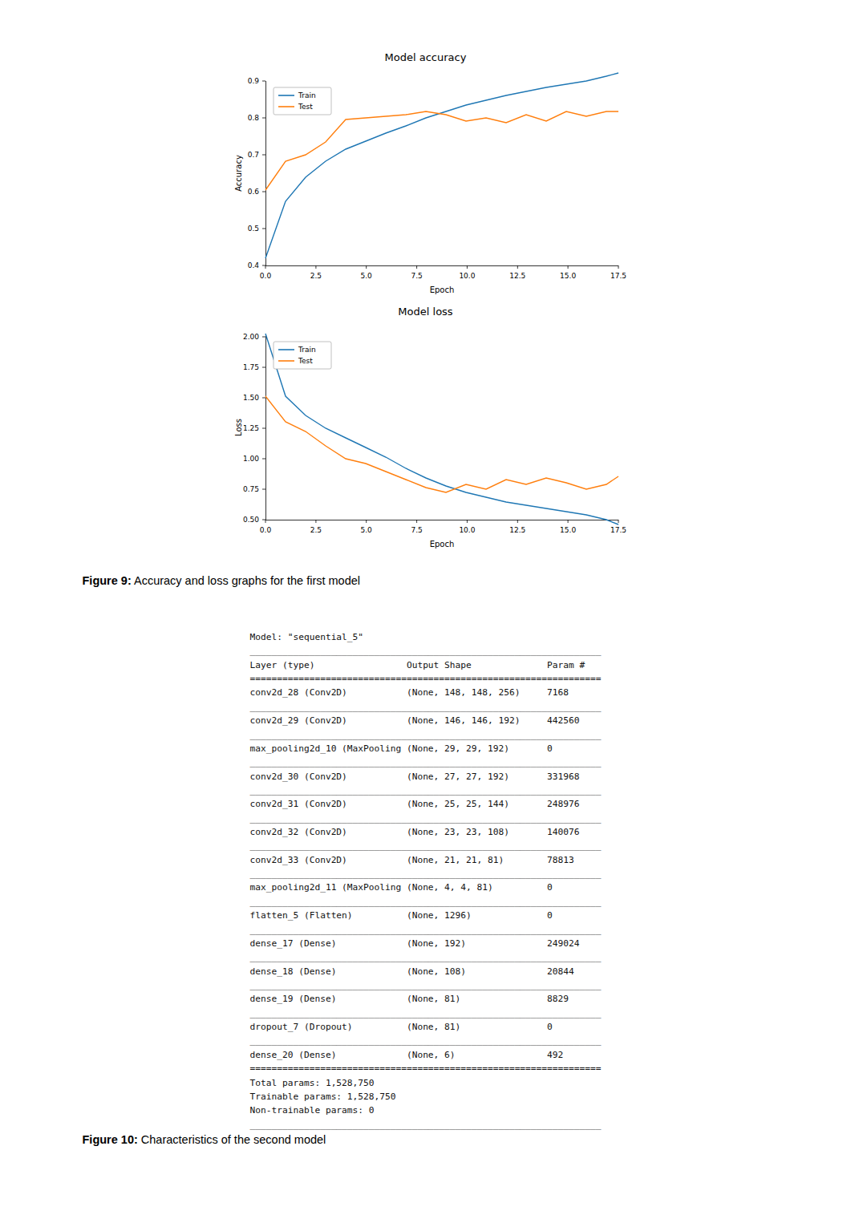Model accuracy
0.4 0.5 0.6 0.7 0.8 0.9 0.0 2.5 5.0 7.5 10.0 12.5 15.0 17.5 Epoch Accuracy Train Test
Model loss
0.50 0.75 1.00 1.25 1.50 1.75 2.00 0.0 2.5 5.0 7.5 10.0 12.5 15.0 17.5 Epoch Loss Train Test
Figure 9: Accuracy and loss graphs for the first model
Model: "sequential_5"
_________________________________________________________________
Layer (type)                 Output Shape              Param #   
=================================================================
conv2d_28 (Conv2D)           (None, 148, 148, 256)     7168      
_________________________________________________________________
conv2d_29 (Conv2D)           (None, 146, 146, 192)     442560    
_________________________________________________________________
max_pooling2d_10 (MaxPooling (None, 29, 29, 192)       0         
_________________________________________________________________
conv2d_30 (Conv2D)           (None, 27, 27, 192)       331968    
_________________________________________________________________
conv2d_31 (Conv2D)           (None, 25, 25, 144)       248976    
_________________________________________________________________
conv2d_32 (Conv2D)           (None, 23, 23, 108)       140076    
_________________________________________________________________
conv2d_33 (Conv2D)           (None, 21, 21, 81)        78813     
_________________________________________________________________
max_pooling2d_11 (MaxPooling (None, 4, 4, 81)          0         
_________________________________________________________________
flatten_5 (Flatten)          (None, 1296)              0         
_________________________________________________________________
dense_17 (Dense)             (None, 192)               249024    
_________________________________________________________________
dense_18 (Dense)             (None, 108)               20844     
_________________________________________________________________
dense_19 (Dense)             (None, 81)                8829      
_________________________________________________________________
dropout_7 (Dropout)          (None, 81)                0         
_________________________________________________________________
dense_20 (Dense)             (None, 6)                 492       
=================================================================
Total params: 1,528,750
Trainable params: 1,528,750
Non-trainable params: 0
_________________________________________________________________
Figure 10: Characteristics of the second model